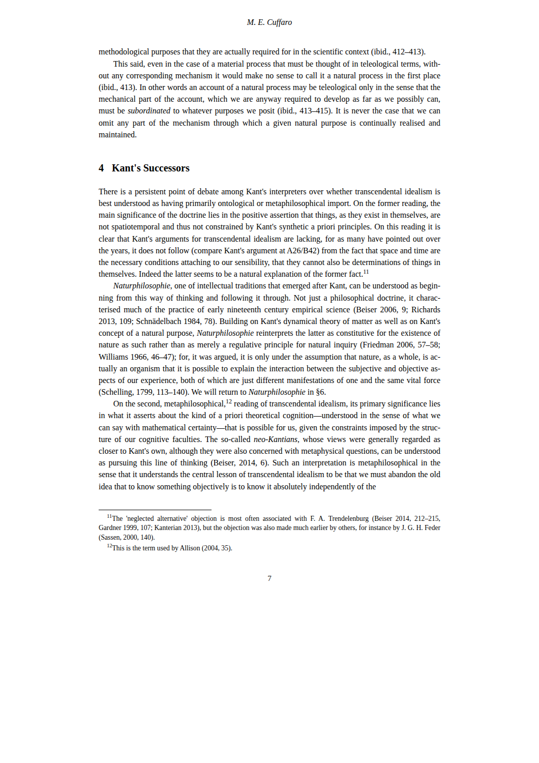M. E. Cuffaro
methodological purposes that they are actually required for in the scientific context (ibid., 412–413).
This said, even in the case of a material process that must be thought of in teleological terms, without any corresponding mechanism it would make no sense to call it a natural process in the first place (ibid., 413). In other words an account of a natural process may be teleological only in the sense that the mechanical part of the account, which we are anyway required to develop as far as we possibly can, must be subordinated to whatever purposes we posit (ibid., 413–415). It is never the case that we can omit any part of the mechanism through which a given natural purpose is continually realised and maintained.
4 Kant's Successors
There is a persistent point of debate among Kant's interpreters over whether transcendental idealism is best understood as having primarily ontological or metaphilosophical import. On the former reading, the main significance of the doctrine lies in the positive assertion that things, as they exist in themselves, are not spatiotemporal and thus not constrained by Kant's synthetic a priori principles. On this reading it is clear that Kant's arguments for transcendental idealism are lacking, for as many have pointed out over the years, it does not follow (compare Kant's argument at A26/B42) from the fact that space and time are the necessary conditions attaching to our sensibility, that they cannot also be determinations of things in themselves. Indeed the latter seems to be a natural explanation of the former fact.11
Naturphilosophie, one of intellectual traditions that emerged after Kant, can be understood as beginning from this way of thinking and following it through. Not just a philosophical doctrine, it characterised much of the practice of early nineteenth century empirical science (Beiser 2006, 9; Richards 2013, 109; Schnädelbach 1984, 78). Building on Kant's dynamical theory of matter as well as on Kant's concept of a natural purpose, Naturphilosophie reinterprets the latter as constitutive for the existence of nature as such rather than as merely a regulative principle for natural inquiry (Friedman 2006, 57–58; Williams 1966, 46–47); for, it was argued, it is only under the assumption that nature, as a whole, is actually an organism that it is possible to explain the interaction between the subjective and objective aspects of our experience, both of which are just different manifestations of one and the same vital force (Schelling, 1799, 113–140). We will return to Naturphilosophie in §6.
On the second, metaphilosophical,12 reading of transcendental idealism, its primary significance lies in what it asserts about the kind of a priori theoretical cognition—understood in the sense of what we can say with mathematical certainty—that is possible for us, given the constraints imposed by the structure of our cognitive faculties. The so-called neo-Kantians, whose views were generally regarded as closer to Kant's own, although they were also concerned with metaphysical questions, can be understood as pursuing this line of thinking (Beiser, 2014, 6). Such an interpretation is metaphilosophical in the sense that it understands the central lesson of transcendental idealism to be that we must abandon the old idea that to know something objectively is to know it absolutely independently of the
11The 'neglected alternative' objection is most often associated with F. A. Trendelenburg (Beiser 2014, 212–215, Gardner 1999, 107; Kanterian 2013), but the objection was also made much earlier by others, for instance by J. G. H. Feder (Sassen, 2000, 140).
12This is the term used by Allison (2004, 35).
7